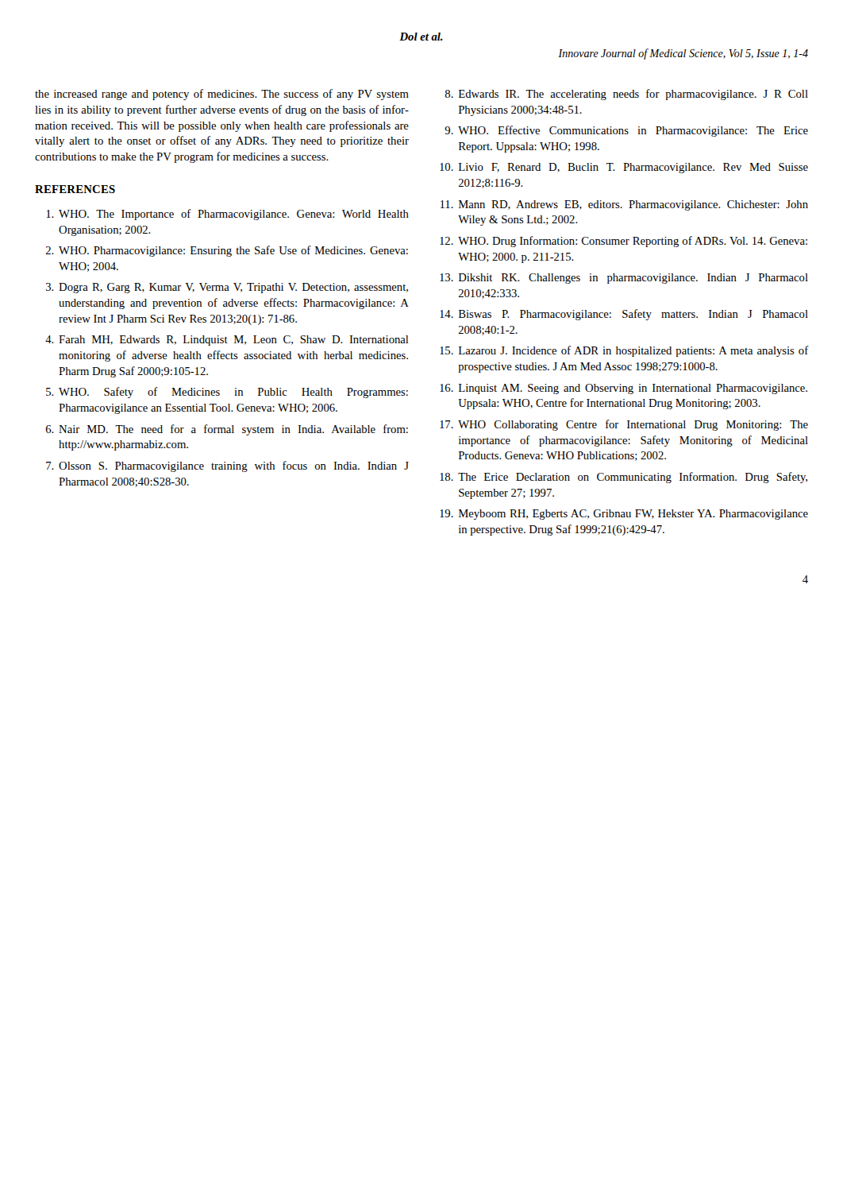Dol et al.
Innovare Journal of Medical Science, Vol 5, Issue 1, 1-4
the increased range and potency of medicines. The success of any PV system lies in its ability to prevent further adverse events of drug on the basis of information received. This will be possible only when health care professionals are vitally alert to the onset or offset of any ADRs. They need to prioritize their contributions to make the PV program for medicines a success.
References
WHO. The Importance of Pharmacovigilance. Geneva: World Health Organisation; 2002.
WHO. Pharmacovigilance: Ensuring the Safe Use of Medicines. Geneva: WHO; 2004.
Dogra R, Garg R, Kumar V, Verma V, Tripathi V. Detection, assessment, understanding and prevention of adverse effects: Pharmacovigilance: A review Int J Pharm Sci Rev Res 2013;20(1): 71-86.
Farah MH, Edwards R, Lindquist M, Leon C, Shaw D. International monitoring of adverse health effects associated with herbal medicines. Pharm Drug Saf 2000;9:105-12.
WHO. Safety of Medicines in Public Health Programmes: Pharmacovigilance an Essential Tool. Geneva: WHO; 2006.
Nair MD. The need for a formal system in India. Available from: http://www.pharmabiz.com.
Olsson S. Pharmacovigilance training with focus on India. Indian J Pharmacol 2008;40:S28-30.
Edwards IR. The accelerating needs for pharmacovigilance. J R Coll Physicians 2000;34:48-51.
WHO. Effective Communications in Pharmacovigilance: The Erice Report. Uppsala: WHO; 1998.
Livio F, Renard D, Buclin T. Pharmacovigilance. Rev Med Suisse 2012;8:116-9.
Mann RD, Andrews EB, editors. Pharmacovigilance. Chichester: John Wiley & Sons Ltd.; 2002.
WHO. Drug Information: Consumer Reporting of ADRs. Vol. 14. Geneva: WHO; 2000. p. 211-215.
Dikshit RK. Challenges in pharmacovigilance. Indian J Pharmacol 2010;42:333.
Biswas P. Pharmacovigilance: Safety matters. Indian J Phamacol 2008;40:1-2.
Lazarou J. Incidence of ADR in hospitalized patients: A meta analysis of prospective studies. J Am Med Assoc 1998;279:1000-8.
Linquist AM. Seeing and Observing in International Pharmacovigilance. Uppsala: WHO, Centre for International Drug Monitoring; 2003.
WHO Collaborating Centre for International Drug Monitoring: The importance of pharmacovigilance: Safety Monitoring of Medicinal Products. Geneva: WHO Publications; 2002.
The Erice Declaration on Communicating Information. Drug Safety, September 27; 1997.
Meyboom RH, Egberts AC, Gribnau FW, Hekster YA. Pharmacovigilance in perspective. Drug Saf 1999;21(6):429-47.
4